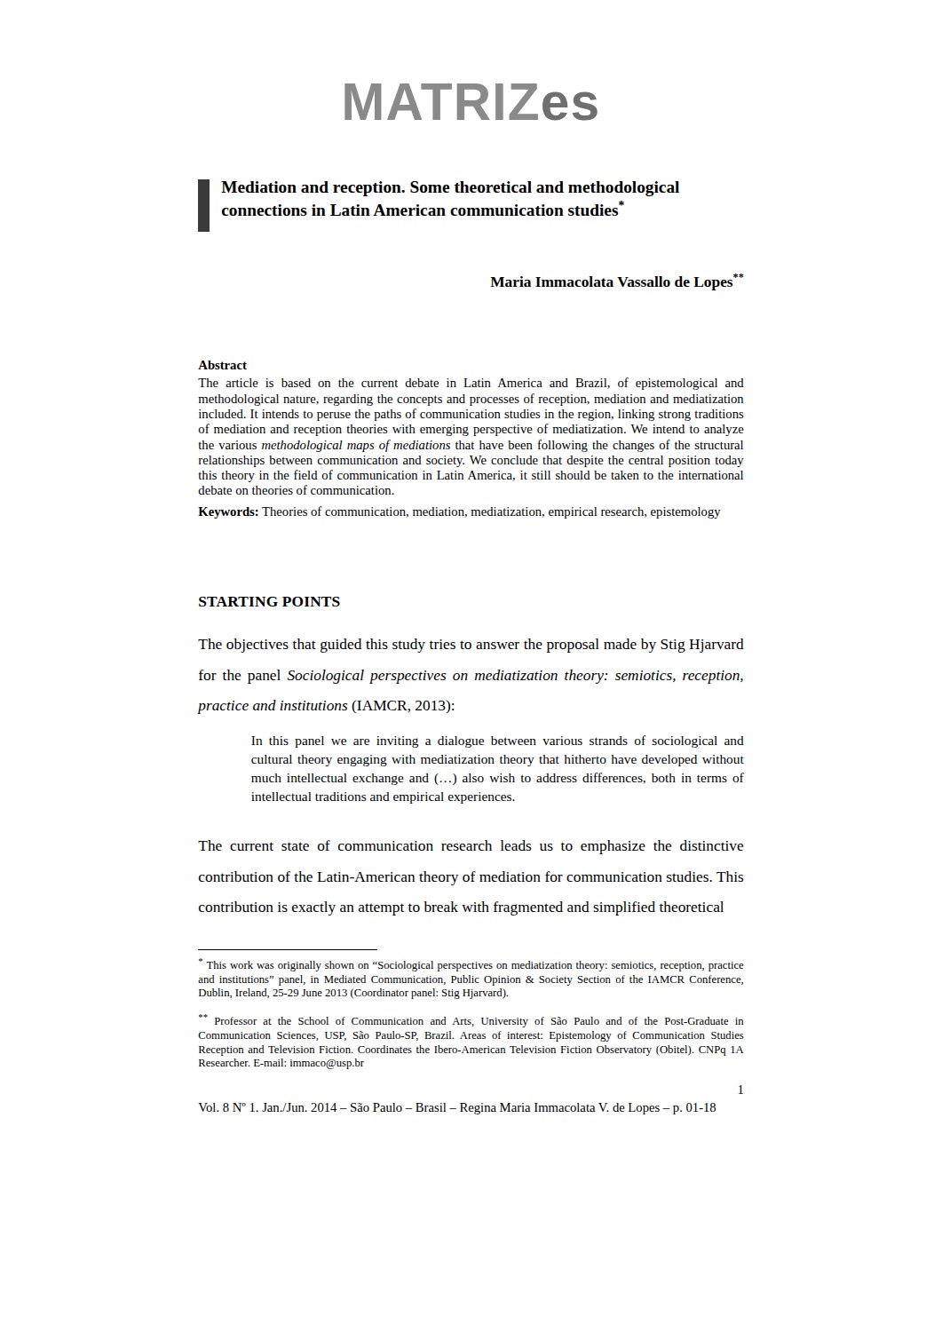MATRIZes
Mediation and reception. Some theoretical and methodological connections in Latin American communication studies*
Maria Immacolata Vassallo de Lopes**
Abstract
The article is based on the current debate in Latin America and Brazil, of epistemological and methodological nature, regarding the concepts and processes of reception, mediation and mediatization included. It intends to peruse the paths of communication studies in the region, linking strong traditions of mediation and reception theories with emerging perspective of mediatization. We intend to analyze the various methodological maps of mediations that have been following the changes of the structural relationships between communication and society. We conclude that despite the central position today this theory in the field of communication in Latin America, it still should be taken to the international debate on theories of communication.
Keywords: Theories of communication, mediation, mediatization, empirical research, epistemology
STARTING POINTS
The objectives that guided this study tries to answer the proposal made by Stig Hjarvard for the panel Sociological perspectives on mediatization theory: semiotics, reception, practice and institutions (IAMCR, 2013):
In this panel we are inviting a dialogue between various strands of sociological and cultural theory engaging with mediatization theory that hitherto have developed without much intellectual exchange and (…) also wish to address differences, both in terms of intellectual traditions and empirical experiences.
The current state of communication research leads us to emphasize the distinctive contribution of the Latin-American theory of mediation for communication studies. This contribution is exactly an attempt to break with fragmented and simplified theoretical
* This work was originally shown on “Sociological perspectives on mediatization theory: semiotics, reception, practice and institutions” panel, in Mediated Communication, Public Opinion & Society Section of the IAMCR Conference, Dublin, Ireland, 25-29 June 2013 (Coordinator panel: Stig Hjarvard).
** Professor at the School of Communication and Arts, University of São Paulo and of the Post-Graduate in Communication Sciences, USP, São Paulo-SP, Brazil. Areas of interest: Epistemology of Communication Studies Reception and Television Fiction. Coordinates the Ibero-American Television Fiction Observatory (Obitel). CNPq 1A Researcher. E-mail: immaco@usp.br
1
Vol. 8 Nº 1. Jan./Jun. 2014 – São Paulo – Brasil – Regina Maria Immacolata V. de Lopes – p. 01-18